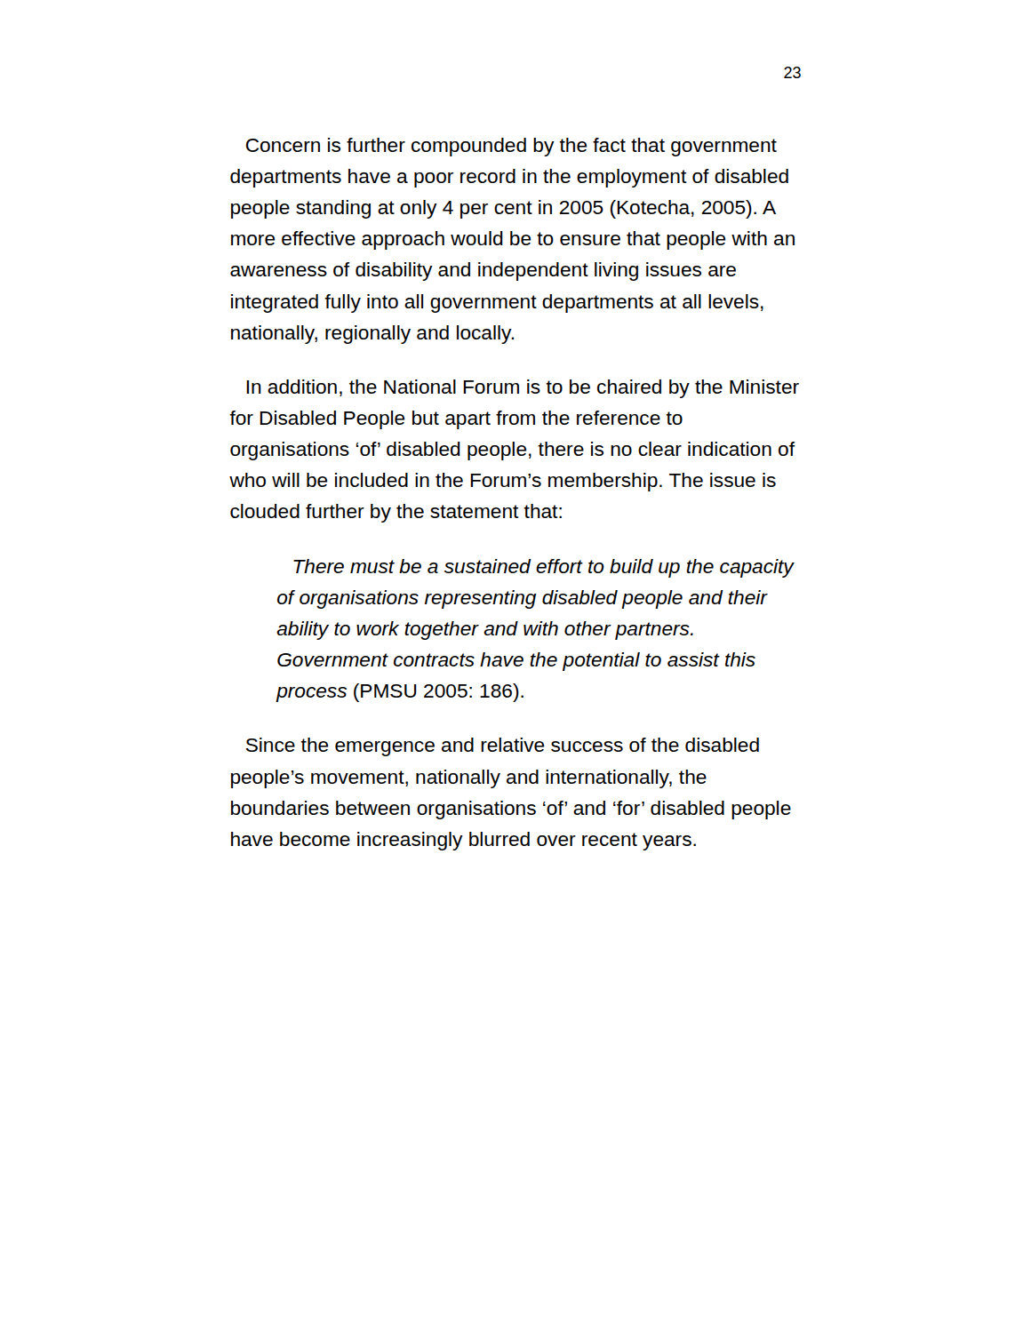23
Concern is further compounded by the fact that government departments have a poor record in the employment of disabled people standing at only 4 per cent in 2005 (Kotecha, 2005). A more effective approach would be to ensure that people with an awareness of disability and independent living issues are integrated fully into all government departments at all levels, nationally, regionally and locally.
In addition, the National Forum is to be chaired by the Minister for Disabled People but apart from the reference to organisations ‘of’ disabled people, there is no clear indication of who will be included in the Forum’s membership. The issue is clouded further by the statement that:
There must be a sustained effort to build up the capacity of organisations representing disabled people and their ability to work together and with other partners. Government contracts have the potential to assist this process (PMSU 2005: 186).
Since the emergence and relative success of the disabled people’s movement, nationally and internationally, the boundaries between organisations ‘of’ and ‘for’ disabled people have become increasingly blurred over recent years.